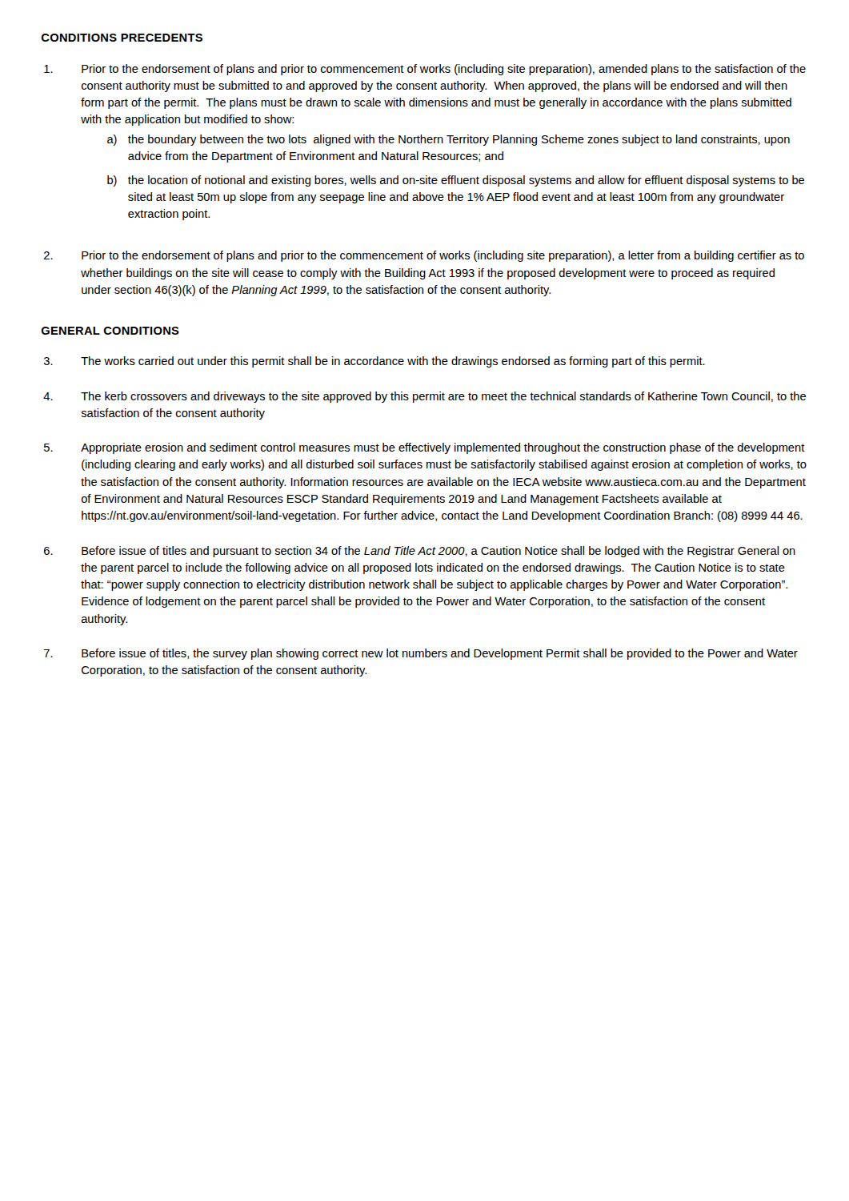CONDITIONS PRECEDENTS
1.
Prior to the endorsement of plans and prior to commencement of works (including site preparation), amended plans to the satisfaction of the consent authority must be submitted to and approved by the consent authority. When approved, the plans will be endorsed and will then form part of the permit. The plans must be drawn to scale with dimensions and must be generally in accordance with the plans submitted with the application but modified to show:
a)
the boundary between the two lots aligned with the Northern Territory Planning Scheme zones subject to land constraints, upon advice from the Department of Environment and Natural Resources; and
b)
the location of notional and existing bores, wells and on-site effluent disposal systems and allow for effluent disposal systems to be sited at least 50m up slope from any seepage line and above the 1% AEP flood event and at least 100m from any groundwater extraction point.
2.
Prior to the endorsement of plans and prior to the commencement of works (including site preparation), a letter from a building certifier as to whether buildings on the site will cease to comply with the Building Act 1993 if the proposed development were to proceed as required under section 46(3)(k) of the Planning Act 1999, to the satisfaction of the consent authority.
GENERAL CONDITIONS
3.
The works carried out under this permit shall be in accordance with the drawings endorsed as forming part of this permit.
4.
The kerb crossovers and driveways to the site approved by this permit are to meet the technical standards of Katherine Town Council, to the satisfaction of the consent authority
5.
Appropriate erosion and sediment control measures must be effectively implemented throughout the construction phase of the development (including clearing and early works) and all disturbed soil surfaces must be satisfactorily stabilised against erosion at completion of works, to the satisfaction of the consent authority. Information resources are available on the IECA website www.austieca.com.au and the Department of Environment and Natural Resources ESCP Standard Requirements 2019 and Land Management Factsheets available at https://nt.gov.au/environment/soil-land-vegetation. For further advice, contact the Land Development Coordination Branch: (08) 8999 44 46.
6.
Before issue of titles and pursuant to section 34 of the Land Title Act 2000, a Caution Notice shall be lodged with the Registrar General on the parent parcel to include the following advice on all proposed lots indicated on the endorsed drawings. The Caution Notice is to state that: “power supply connection to electricity distribution network shall be subject to applicable charges by Power and Water Corporation”. Evidence of lodgement on the parent parcel shall be provided to the Power and Water Corporation, to the satisfaction of the consent authority.
7.
Before issue of titles, the survey plan showing correct new lot numbers and Development Permit shall be provided to the Power and Water Corporation, to the satisfaction of the consent authority.